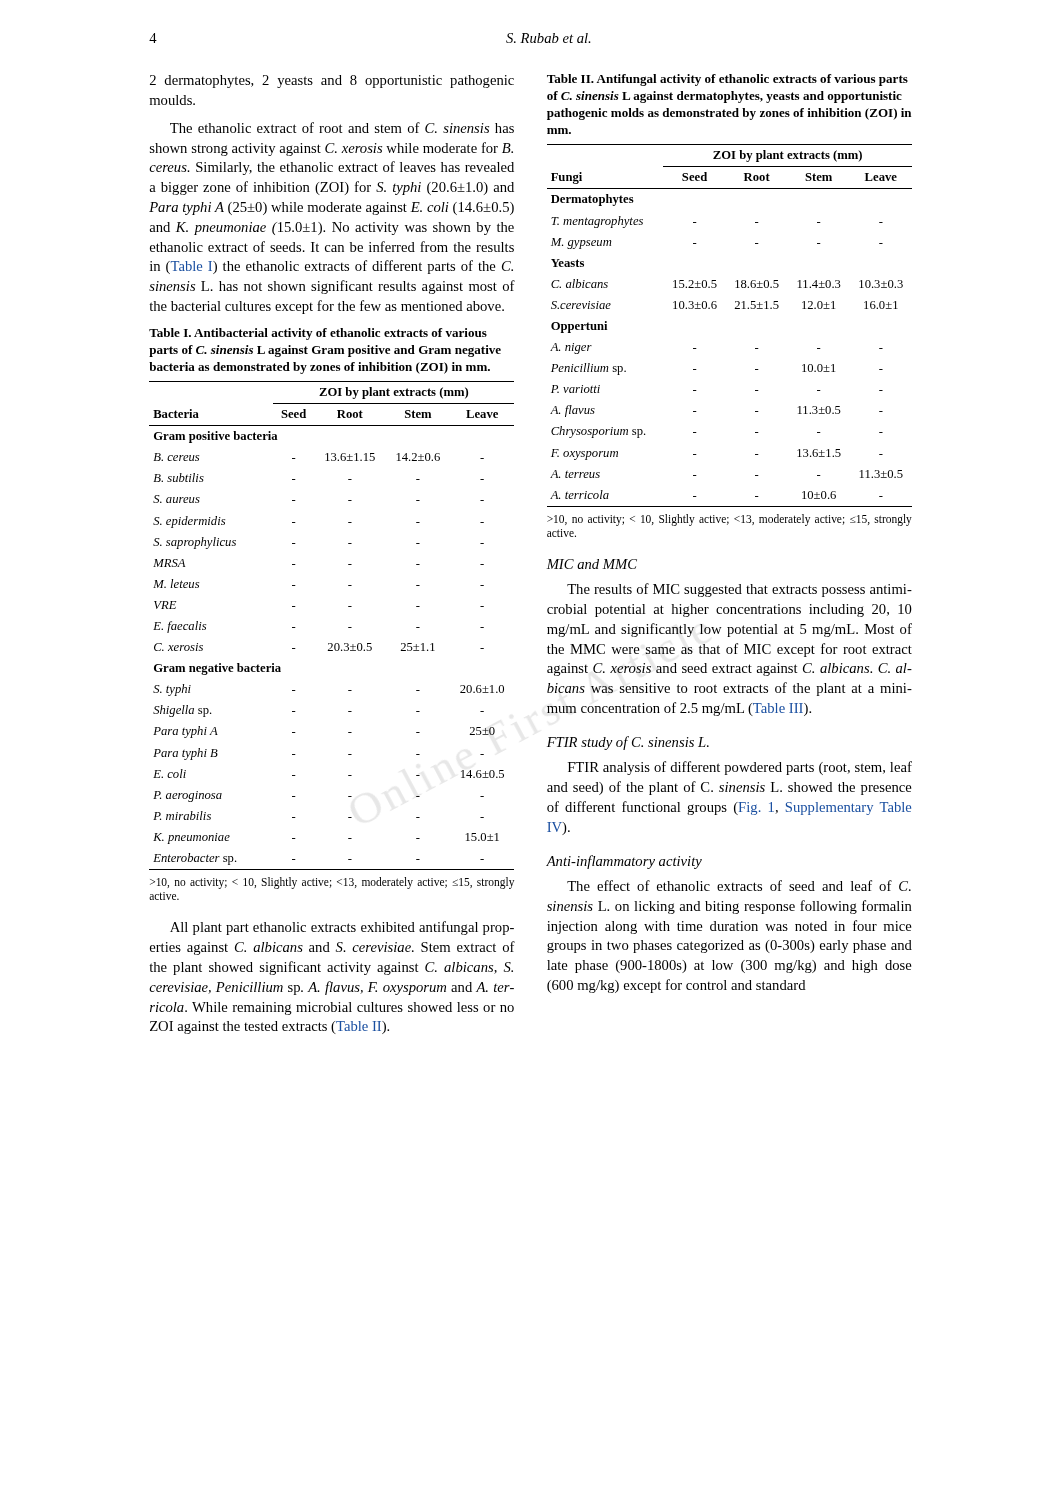Online First Article
4
S. Rubab et al.
2 dermatophytes, 2 yeasts and 8 opportunistic pathogenic moulds.
The ethanolic extract of root and stem of C. sinensis has shown strong activity against C. xerosis while moderate for B. cereus. Similarly, the ethanolic extract of leaves has revealed a bigger zone of inhibition (ZOI) for S. typhi (20.6±1.0) and Para typhi A (25±0) while moderate against E. coli (14.6±0.5) and K. pneumoniae (15.0±1). No activity was shown by the ethanolic extract of seeds. It can be inferred from the results in (Table I) the ethanolic extracts of different parts of the C. sinensis L. has not shown significant results against most of the bacterial cultures except for the few as mentioned above.
Table I. Antibacterial activity of ethanolic extracts of various parts of C. sinensis L against Gram positive and Gram negative bacteria as demonstrated by zones of inhibition (ZOI) in mm.
| Bacteria | ZOI by plant extracts (mm) |
| --- | --- |
| Seed | Root | Stem | Leave |
| Gram positive bacteria |
| B. cereus | - | 13.6±1.15 | 14.2±0.6 | - |
| B. subtilis | - | - | - | - |
| S. aureus | - | - | - | - |
| S. epidermidis | - | - | - | - |
| S. saprophylicus | - | - | - | - |
| MRSA | - | - | - | - |
| M. leteus | - | - | - | - |
| VRE | - | - | - | - |
| E. faecalis | - | - | - | - |
| C. xerosis | - | 20.3±0.5 | 25±1.1 | - |
| Gram negative bacteria |
| S. typhi | - | - | - | 20.6±1.0 |
| Shigella sp. | - | - | - | - |
| Para typhi A | - | - | - | 25±0 |
| Para typhi B | - | - | - | - |
| E. coli | - | - | - | 14.6±0.5 |
| P. aeroginosa | - | - | - | - |
| P. mirabilis | - | - | - | - |
| K. pneumoniae | - | - | - | 15.0±1 |
| Enterobacter sp. | - | - | - | - |
>10, no activity; < 10, Slightly active; <13, moderately active; ≤15, strongly active.
All plant part ethanolic extracts exhibited antifungal properties against C. albicans and S. cerevisiae. Stem extract of the plant showed significant activity against C. albicans, S. cerevisiae, Penicillium sp. A. flavus, F. oxysporum and A. terricola. While remaining microbial cultures showed less or no ZOI against the tested extracts (Table II).
Table II. Antifungal activity of ethanolic extracts of various parts of C. sinensis L against dermatophytes, yeasts and opportunistic pathogenic molds as demonstrated by zones of inhibition (ZOI) in mm.
| Fungi | ZOI by plant extracts (mm) |
| --- | --- |
| Seed | Root | Stem | Leave |
| Dermatophytes |
| T. mentagrophytes | - | - | - | - |
| M. gypseum | - | - | - | - |
| Yeasts |
| C. albicans | 15.2±0.5 | 18.6±0.5 | 11.4±0.3 | 10.3±0.3 |
| S.cerevisiae | 10.3±0.6 | 21.5±1.5 | 12.0±1 | 16.0±1 |
| Oppertuni |
| A. niger | - | - | - | - |
| Penicillium sp. | - | - | 10.0±1 | - |
| P. variotti | - | - | - | - |
| A. flavus | - | - | 11.3±0.5 | - |
| Chrysosporium sp. | - | - | - | - |
| F. oxysporum | - | - | 13.6±1.5 | - |
| A. terreus | - | - | - | 11.3±0.5 |
| A. terricola | - | - | 10±0.6 | - |
>10, no activity; < 10, Slightly active; <13, moderately active; ≤15, strongly active.
MIC and MMC
The results of MIC suggested that extracts possess antimicrobial potential at higher concentrations including 20, 10 mg/mL and significantly low potential at 5 mg/mL. Most of the MMC were same as that of MIC except for root extract against C. xerosis and seed extract against C. albicans. C. albicans was sensitive to root extracts of the plant at a minimum concentration of 2.5 mg/mL (Table III).
FTIR study of C. sinensis L.
FTIR analysis of different powdered parts (root, stem, leaf and seed) of the plant of C. sinensis L. showed the presence of different functional groups (Fig. 1, Supplementary Table IV).
Anti-inflammatory activity
The effect of ethanolic extracts of seed and leaf of C. sinensis L. on licking and biting response following formalin injection along with time duration was noted in four mice groups in two phases categorized as (0-300s) early phase and late phase (900-1800s) at low (300 mg/kg) and high dose (600 mg/kg) except for control and standard